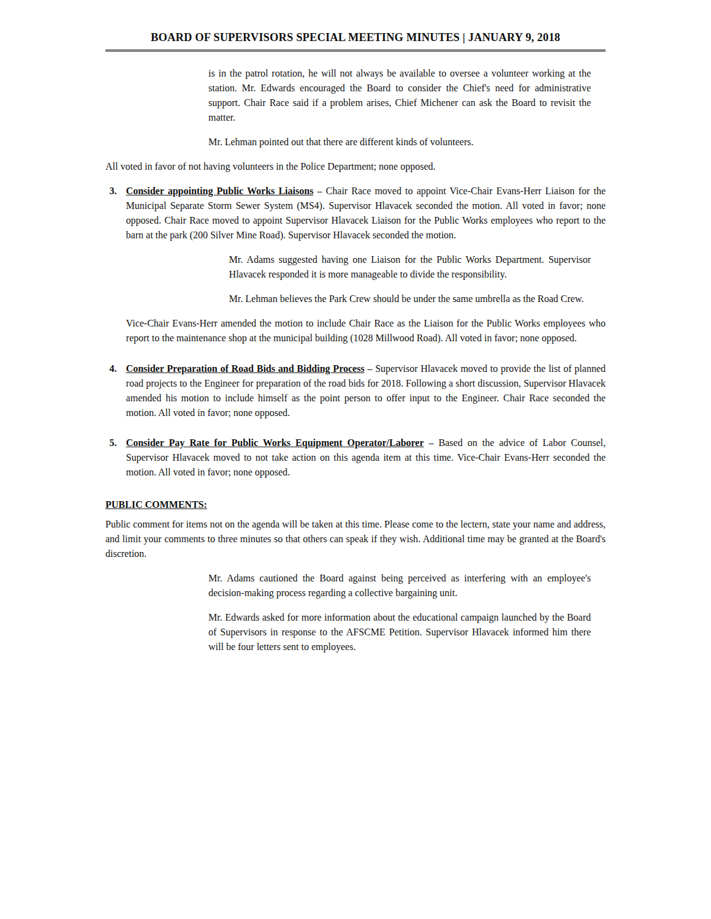BOARD OF SUPERVISORS SPECIAL MEETING MINUTES | JANUARY 9, 2018
is in the patrol rotation, he will not always be available to oversee a volunteer working at the station. Mr. Edwards encouraged the Board to consider the Chief's need for administrative support. Chair Race said if a problem arises, Chief Michener can ask the Board to revisit the matter.
Mr. Lehman pointed out that there are different kinds of volunteers.
All voted in favor of not having volunteers in the Police Department; none opposed.
Consider appointing Public Works Liaisons – Chair Race moved to appoint Vice-Chair Evans-Herr Liaison for the Municipal Separate Storm Sewer System (MS4). Supervisor Hlavacek seconded the motion. All voted in favor; none opposed. Chair Race moved to appoint Supervisor Hlavacek Liaison for the Public Works employees who report to the barn at the park (200 Silver Mine Road). Supervisor Hlavacek seconded the motion.
Mr. Adams suggested having one Liaison for the Public Works Department. Supervisor Hlavacek responded it is more manageable to divide the responsibility.
Mr. Lehman believes the Park Crew should be under the same umbrella as the Road Crew.
Vice-Chair Evans-Herr amended the motion to include Chair Race as the Liaison for the Public Works employees who report to the maintenance shop at the municipal building (1028 Millwood Road). All voted in favor; none opposed.
Consider Preparation of Road Bids and Bidding Process – Supervisor Hlavacek moved to provide the list of planned road projects to the Engineer for preparation of the road bids for 2018. Following a short discussion, Supervisor Hlavacek amended his motion to include himself as the point person to offer input to the Engineer. Chair Race seconded the motion. All voted in favor; none opposed.
Consider Pay Rate for Public Works Equipment Operator/Laborer – Based on the advice of Labor Counsel, Supervisor Hlavacek moved to not take action on this agenda item at this time. Vice-Chair Evans-Herr seconded the motion. All voted in favor; none opposed.
PUBLIC COMMENTS:
Public comment for items not on the agenda will be taken at this time. Please come to the lectern, state your name and address, and limit your comments to three minutes so that others can speak if they wish. Additional time may be granted at the Board's discretion.
Mr. Adams cautioned the Board against being perceived as interfering with an employee's decision-making process regarding a collective bargaining unit.
Mr. Edwards asked for more information about the educational campaign launched by the Board of Supervisors in response to the AFSCME Petition. Supervisor Hlavacek informed him there will be four letters sent to employees.